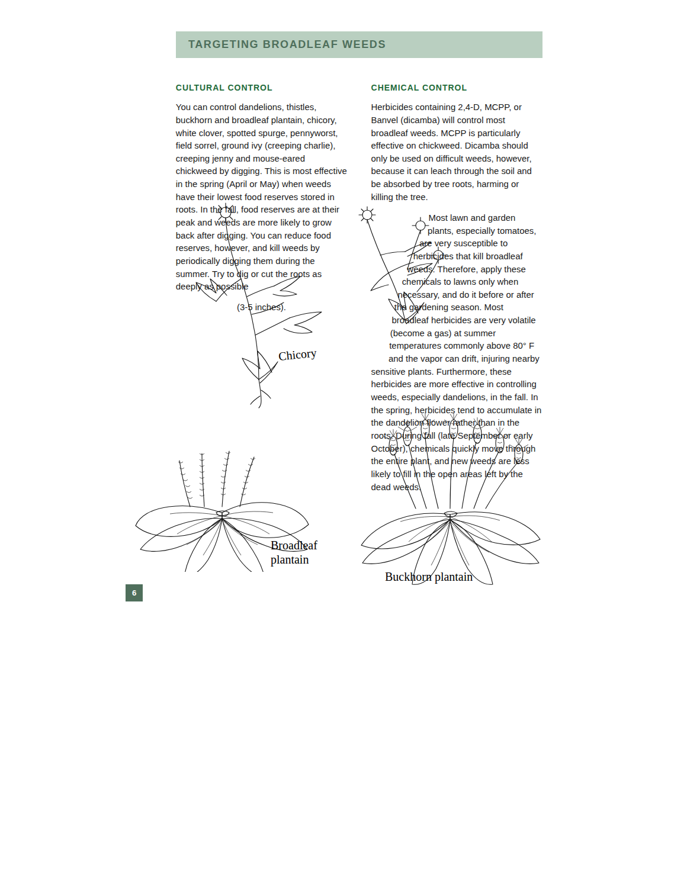Targeting Broadleaf Weeds
Cultural Control
You can control dandelions, thistles, buckhorn and broadleaf plantain, chicory, white clover, spotted spurge, pennyworst, field sorrel, ground ivy (creeping charlie), creeping jenny and mouse-eared chickweed by digging. This is most effective in the spring (April or May) when weeds have their lowest food reserves stored in roots. In the fall, food reserves are at their peak and weeds are more likely to grow back after digging. You can reduce food reserves, however, and kill weeds by periodically digging them during the summer. Try to dig or cut the roots as deeply as possible
(3-5 inches).
Chemical Control
Herbicides containing 2,4-D, MCPP, or Banvel (dicamba) will control most broadleaf weeds. MCPP is particularly effective on chickweed. Dicamba should only be used on difficult weeds, however, because it can leach through the soil and be absorbed by tree roots, harming or killing the tree.
Most lawn and garden plants, especially tomatoes, are very susceptible to herbicides that kill broadleaf weeds. Therefore, apply these chemicals to lawns only when necessary, and do it before or after the gardening season. Most broadleaf herbicides are very volatile (become a gas) at summer temperatures commonly above 80° F and the vapor can drift, injuring nearby sensitive plants. Furthermore, these herbicides are more effective in controlling weeds, especially dandelions, in the fall. In the spring, herbicides tend to accumulate in the dandelion flower rather than in the roots. During fall (late September or early October), chemicals quickly move through the entire plant, and new weeds are less likely to fill in the open areas left by the dead weeds.
Chicory
Broadleaf plantain
Buckhorn plantain
6